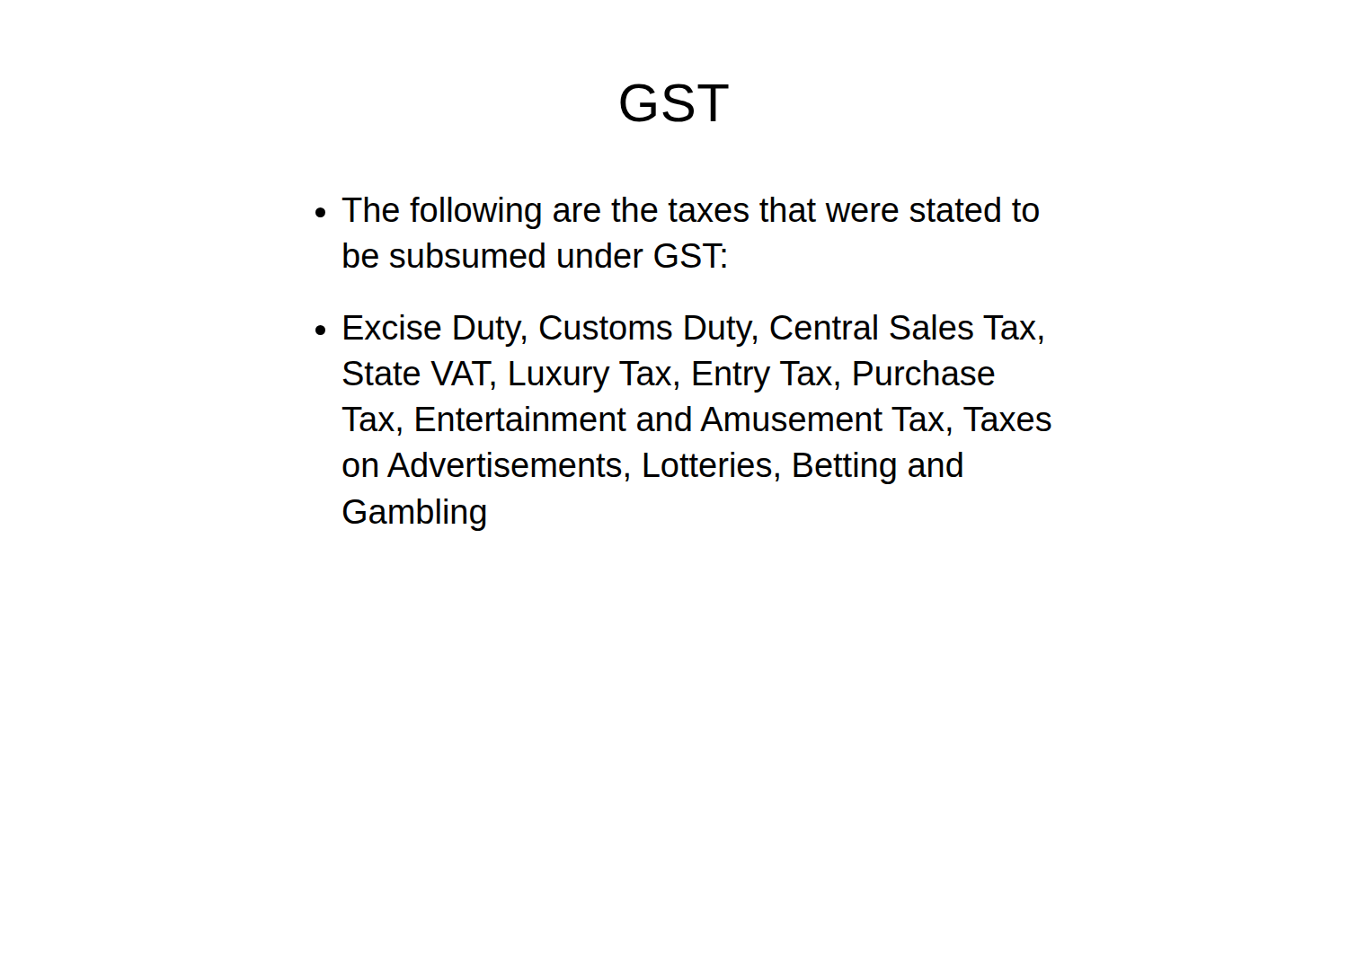GST
The following are the taxes that were stated to be subsumed under GST:
Excise Duty, Customs Duty, Central Sales Tax, State VAT, Luxury Tax, Entry Tax, Purchase Tax, Entertainment and Amusement Tax, Taxes on Advertisements, Lotteries, Betting and Gambling